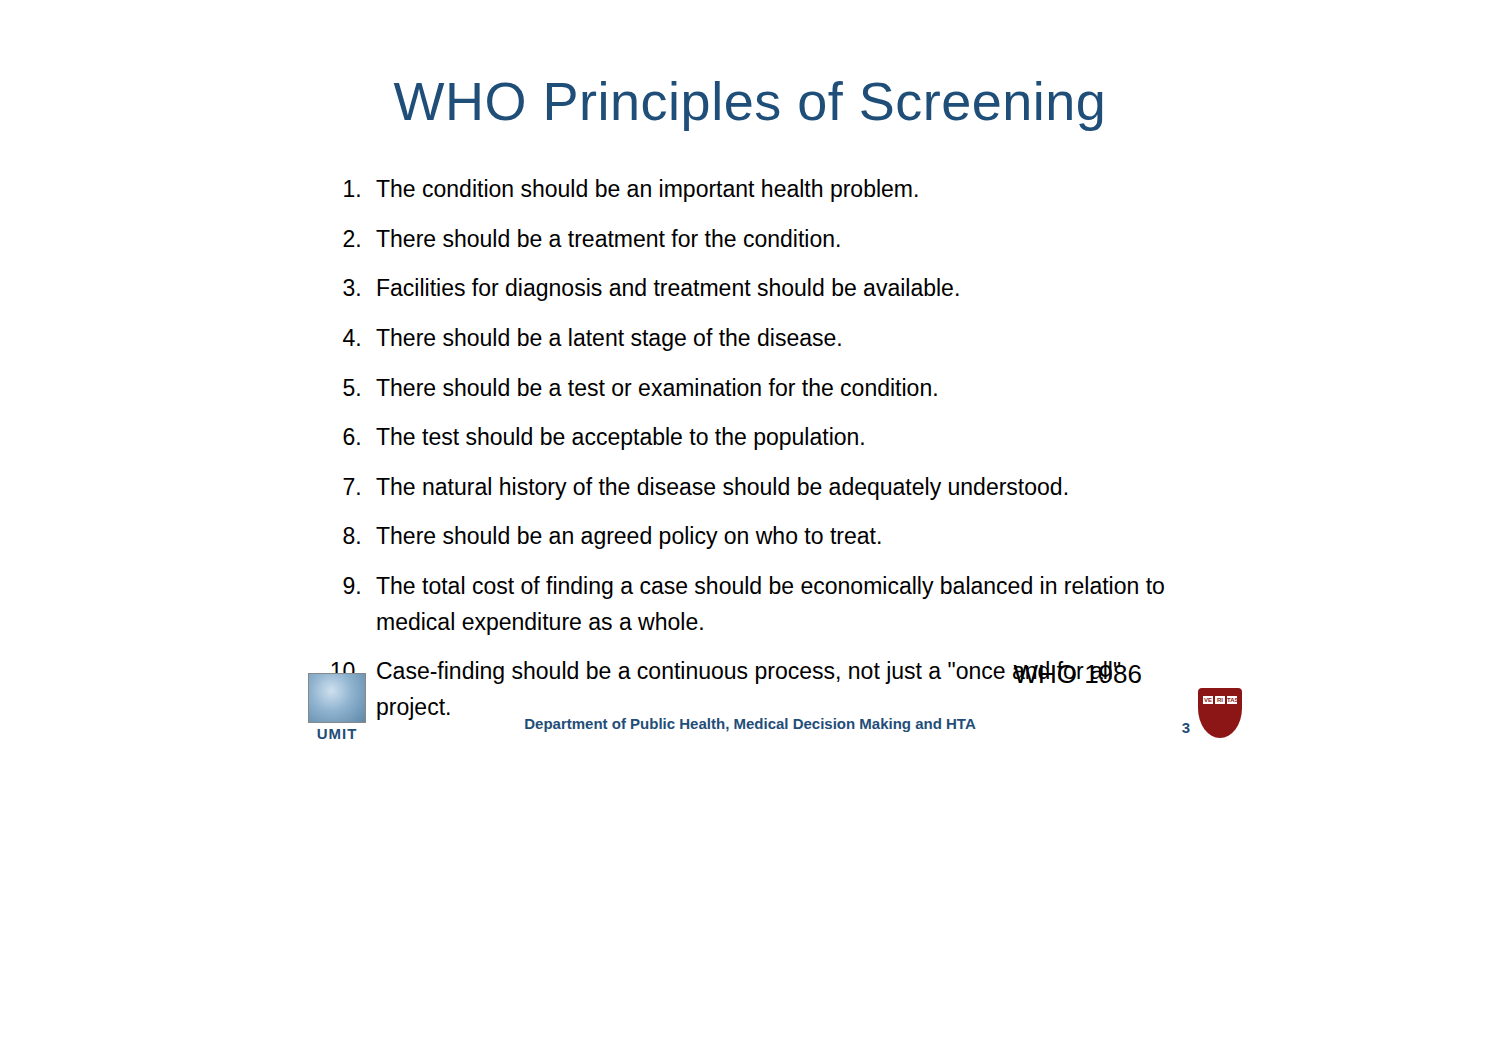WHO Principles of Screening
The condition should be an important health problem.
There should be a treatment for the condition.
Facilities for diagnosis and treatment should be available.
There should be a latent stage of the disease.
There should be a test or examination for the condition.
The test should be acceptable to the population.
The natural history of the disease should be adequately understood.
There should be an agreed policy on who to treat.
The total cost of finding a case should be economically balanced in relation to medical expenditure as a whole.
Case-finding should be a continuous process, not just a "once and for all" project.
WHO 1986
UMIT
Department of Public Health, Medical Decision Making and HTA
3
VE
RI
TAS